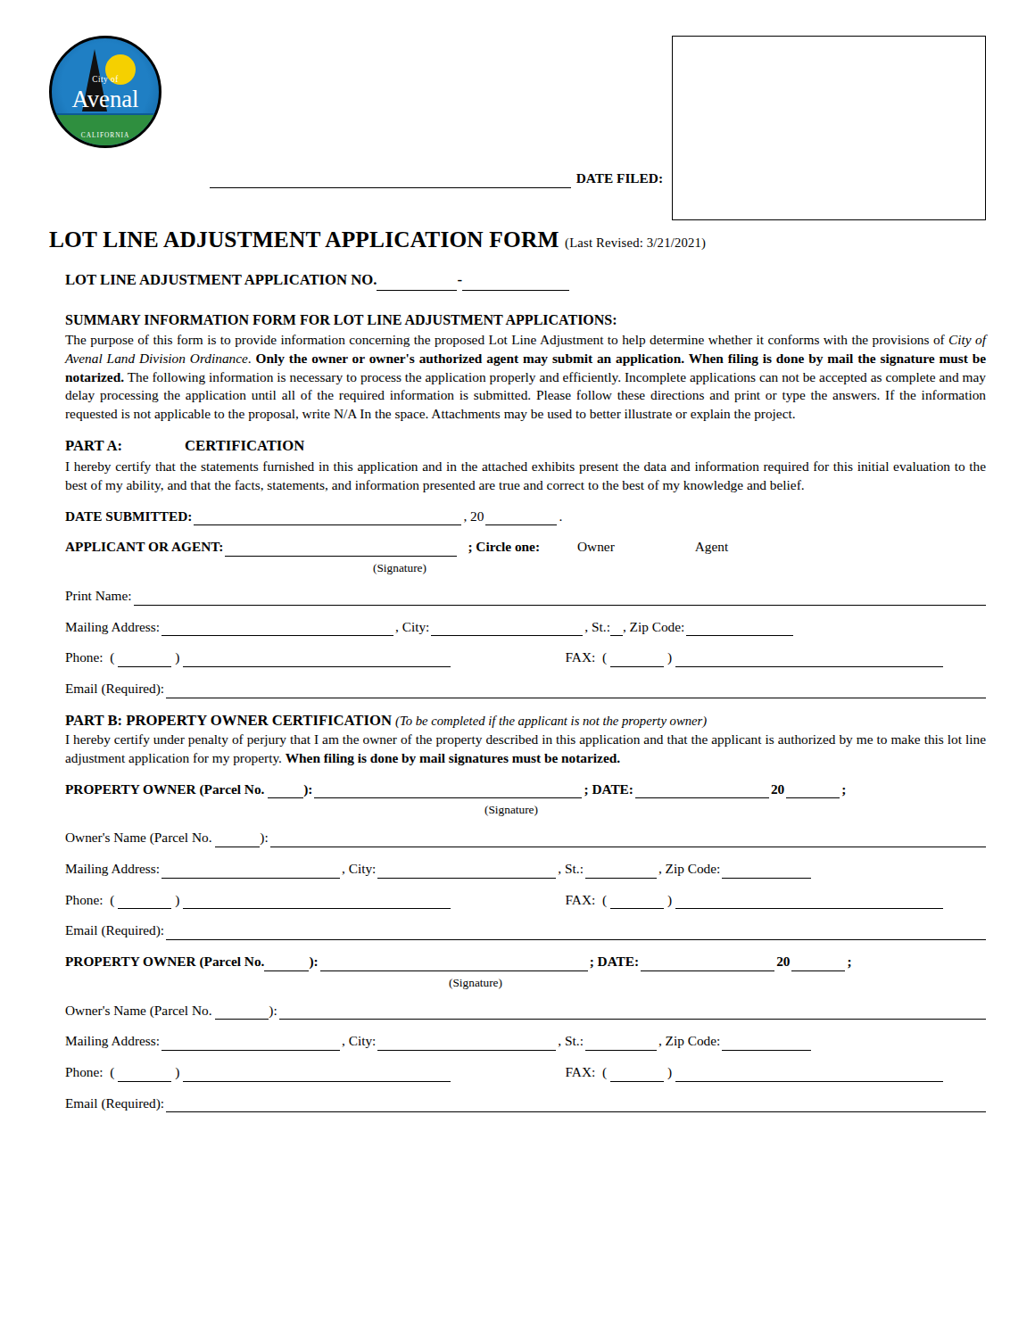City of
Avenal
CALIFORNIA
DATE FILED:
LOT LINE ADJUSTMENT APPLICATION FORM (Last Revised: 3/21/2021)
LOT LINE ADJUSTMENT APPLICATION NO. -
SUMMARY INFORMATION FORM FOR LOT LINE ADJUSTMENT APPLICATIONS:
The purpose of this form is to provide information concerning the proposed Lot Line Adjustment to help determine whether it conforms with the provisions of City of Avenal Land Division Ordinance. Only the owner or owner's authorized agent may submit an application. When filing is done by mail the signature must be notarized. The following information is necessary to process the application properly and efficiently. Incomplete applications can not be accepted as complete and may delay processing the application until all of the required information is submitted. Please follow these directions and print or type the answers. If the information requested is not applicable to the proposal, write N/A In the space. Attachments may be used to better illustrate or explain the project.
PART A: CERTIFICATION
I hereby certify that the statements furnished in this application and in the attached exhibits present the data and information required for this initial evaluation to the best of my ability, and that the facts, statements, and information presented are true and correct to the best of my knowledge and belief.
DATE SUBMITTED: , 20 .
APPLICANT OR AGENT: ; Circle one: OwnerAgent
(Signature)
Print Name:
Mailing Address: , City: , St.: , Zip Code:
Phone: ( ) FAX: ( )
Email (Required):
PART B: PROPERTY OWNER CERTIFICATION (To be completed if the applicant is not the property owner)
I hereby certify under penalty of perjury that I am the owner of the property described in this application and that the applicant is authorized by me to make this lot line adjustment application for my property. When filing is done by mail signatures must be notarized.
PROPERTY OWNER (Parcel No. ): ; DATE: 20 ;
(Signature)
Owner's Name (Parcel No. ):
Mailing Address: , City: , St.: , Zip Code:
Phone: ( ) FAX: ( )
Email (Required):
PROPERTY OWNER (Parcel No. ): ; DATE: 20 ;
(Signature)
Owner's Name (Parcel No. ):
Mailing Address: , City: , St.: , Zip Code:
Phone: ( ) FAX: ( )
Email (Required):